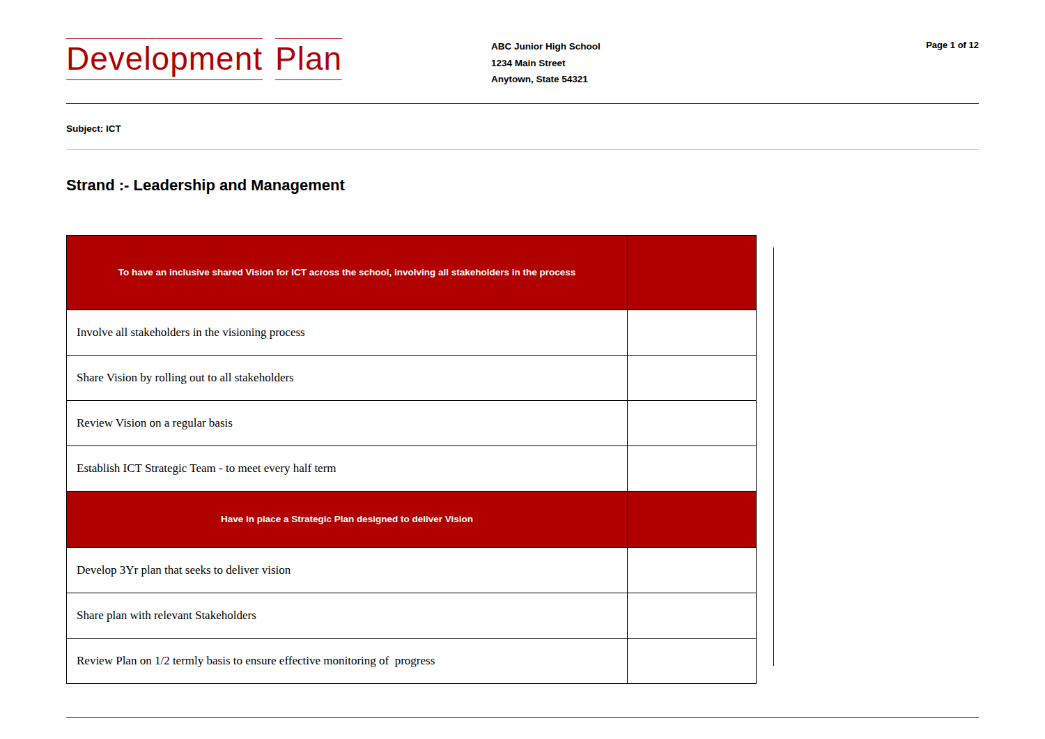Development Plan
ABC Junior High School
1234 Main Street
Anytown, State 54321
Page 1 of 12
Subject: ICT
Strand :- Leadership and Management
| To have an inclusive shared Vision for ICT across the school, involving all stakeholders in the process | |
| Involve all stakeholders in the visioning process | |
| Share Vision by rolling out to all stakeholders | |
| Review Vision on a regular basis | |
| Establish ICT Strategic Team - to meet every half term | |
| Have in place a Strategic Plan designed to deliver Vision | |
| Develop 3Yr plan that seeks to deliver vision | |
| Share plan with relevant Stakeholders | |
| Review Plan on 1/2 termly basis to ensure effective monitoring of progress | |